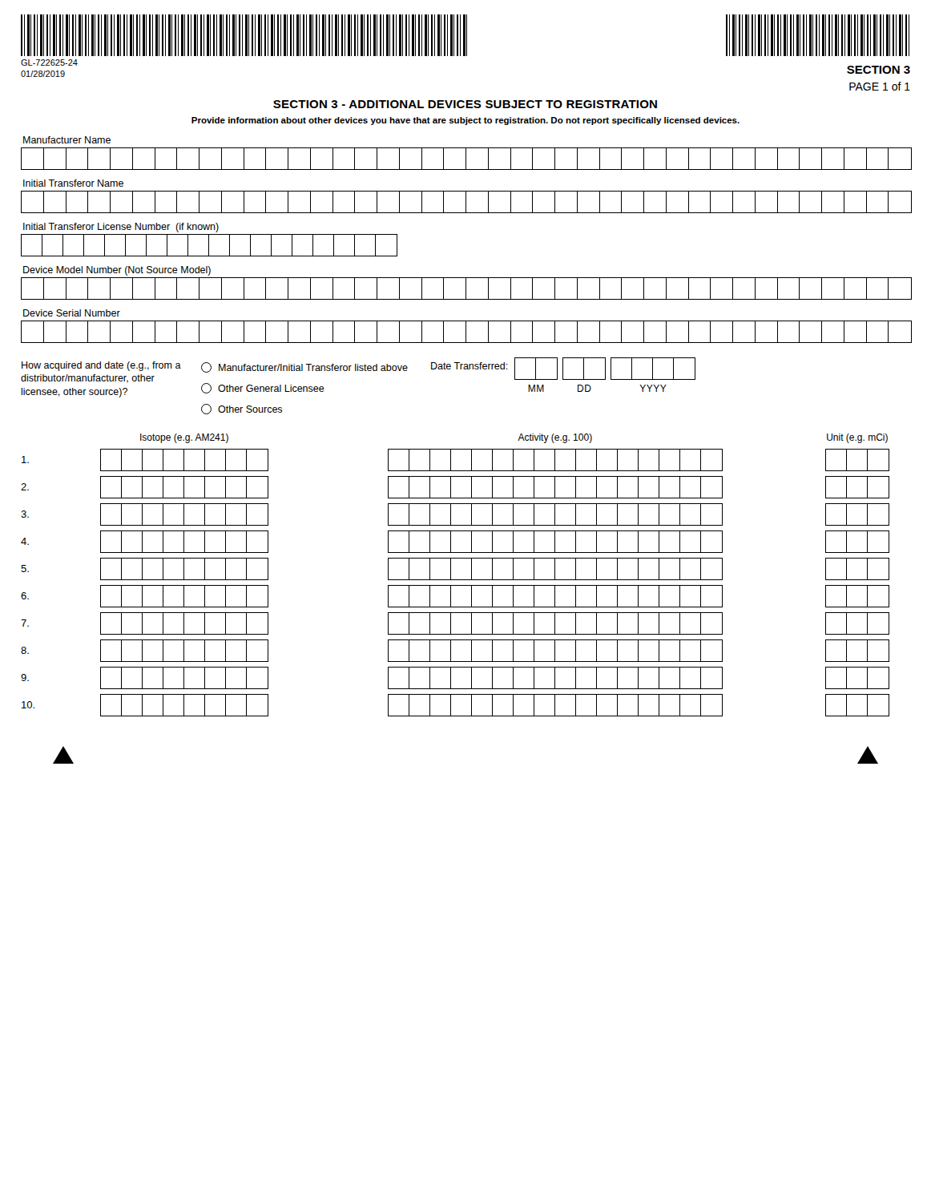GL-722625-24
01/28/2019
SECTION 3
PAGE 1 of 1
SECTION 3 - ADDITIONAL DEVICES SUBJECT TO REGISTRATION
Provide information about other devices you have that are subject to registration. Do not report specifically licensed devices.
Manufacturer Name
Initial Transferor Name
Initial Transferor License Number (if known)
Device Model Number (Not Source Model)
Device Serial Number
How acquired and date (e.g., from a distributor/manufacturer, other licensee, other source)?
Manufacturer/Initial Transferor listed above
Other General Licensee
Other Sources
Date Transferred:
MM
DD
YYYY
| | Isotope (e.g. AM241) | Activity (e.g. 100) | Unit (e.g. mCi) |
| --- | --- | --- | --- |
| 1. | | | |
| 2. | | | |
| 3. | | | |
| 4. | | | |
| 5. | | | |
| 6. | | | |
| 7. | | | |
| 8. | | | |
| 9. | | | |
| 10. | | | |